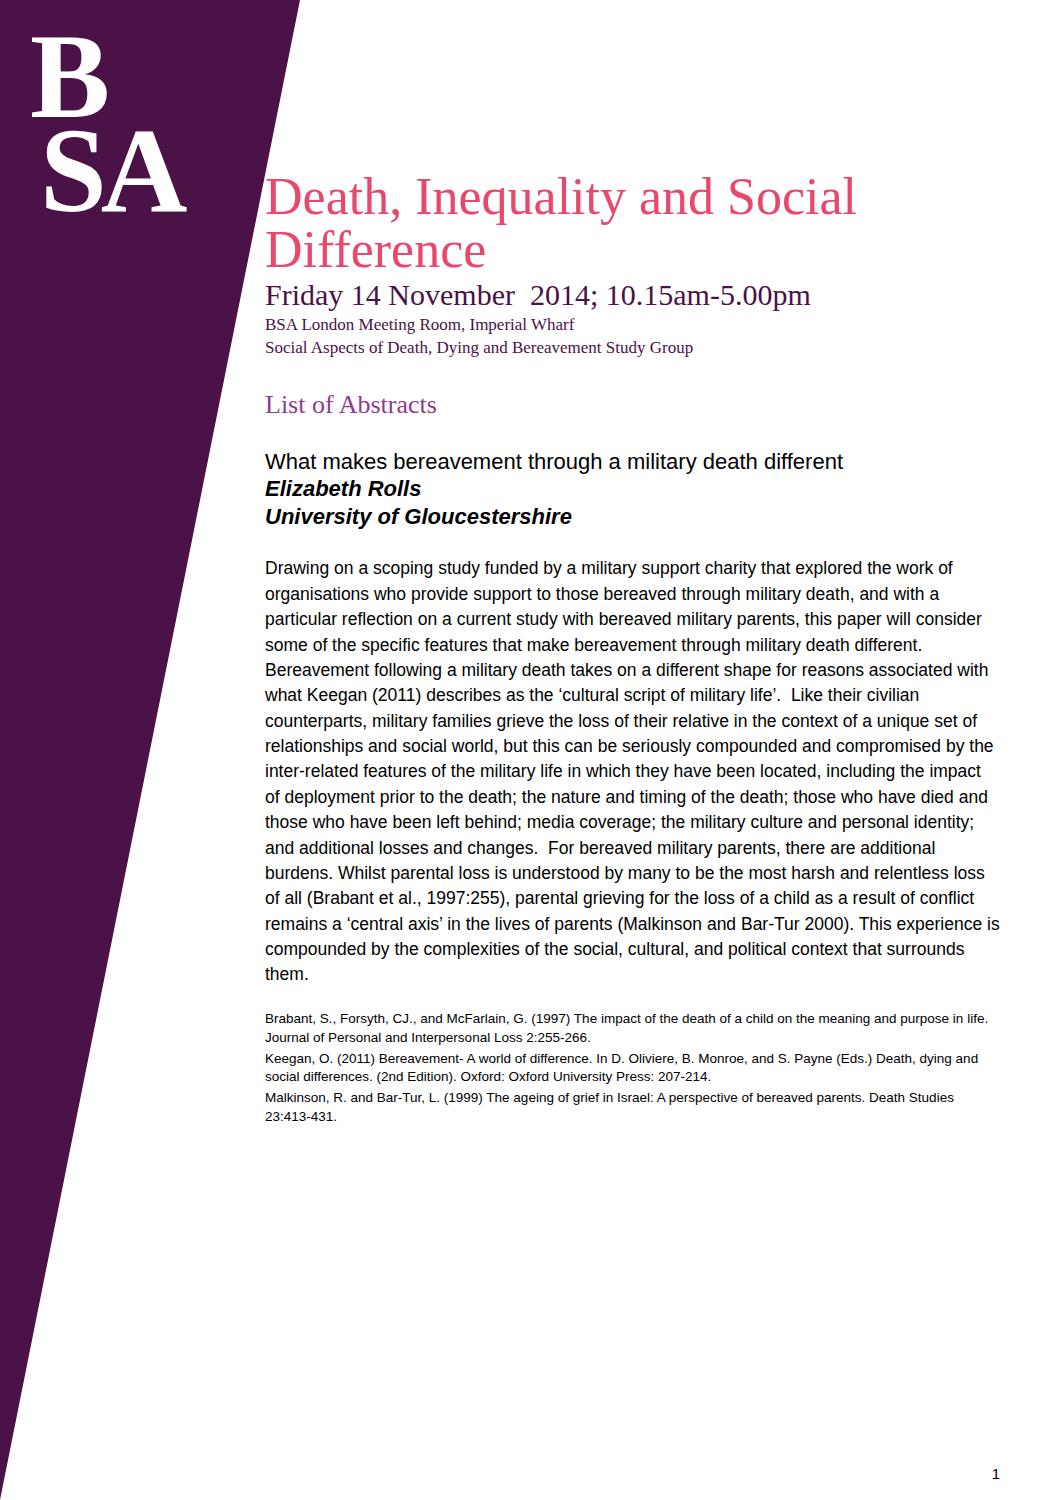B SA
Death, Inequality and Social Difference
Friday 14 November 2014; 10.15am-5.00pm
BSA London Meeting Room, Imperial Wharf
Social Aspects of Death, Dying and Bereavement Study Group
List of Abstracts
What makes bereavement through a military death different
Elizabeth Rolls
University of Gloucestershire
Drawing on a scoping study funded by a military support charity that explored the work of organisations who provide support to those bereaved through military death, and with a particular reflection on a current study with bereaved military parents, this paper will consider some of the specific features that make bereavement through military death different. Bereavement following a military death takes on a different shape for reasons associated with what Keegan (2011) describes as the ‘cultural script of military life’. Like their civilian counterparts, military families grieve the loss of their relative in the context of a unique set of relationships and social world, but this can be seriously compounded and compromised by the inter-related features of the military life in which they have been located, including the impact of deployment prior to the death; the nature and timing of the death; those who have died and those who have been left behind; media coverage; the military culture and personal identity; and additional losses and changes. For bereaved military parents, there are additional burdens. Whilst parental loss is understood by many to be the most harsh and relentless loss of all (Brabant et al., 1997:255), parental grieving for the loss of a child as a result of conflict remains a ‘central axis’ in the lives of parents (Malkinson and Bar-Tur 2000). This experience is compounded by the complexities of the social, cultural, and political context that surrounds them.
Brabant, S., Forsyth, CJ., and McFarlain, G. (1997) The impact of the death of a child on the meaning and purpose in life. Journal of Personal and Interpersonal Loss 2:255-266.
Keegan, O. (2011) Bereavement- A world of difference. In D. Oliviere, B. Monroe, and S. Payne (Eds.) Death, dying and social differences. (2nd Edition). Oxford: Oxford University Press: 207-214.
Malkinson, R. and Bar-Tur, L. (1999) The ageing of grief in Israel: A perspective of bereaved parents. Death Studies 23:413-431.
1